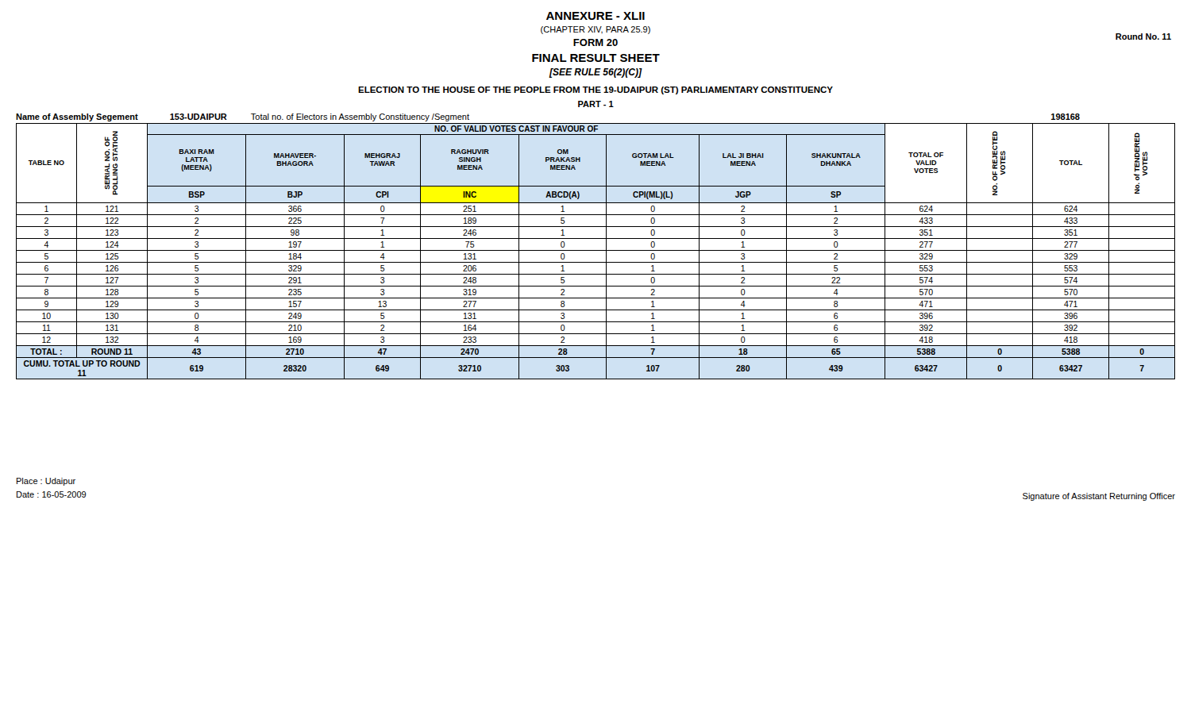Round No. 11
ANNEXURE - XLII
(CHAPTER XIV, PARA 25.9)
FORM 20
FINAL RESULT SHEET
[SEE RULE 56(2)(C)]
ELECTION TO THE HOUSE OF THE PEOPLE FROM THE 19-UDAIPUR (ST) PARLIAMENTARY CONSTITUENCY
PART - 1
Name of Assembly Segement 153-UDAIPUR Total no. of Electors in Assembly Constituency /Segment 198168
| TABLE NO | SERIAL NO. OF POLLING STATION | NO. OF VALID VOTES CAST IN FAVOUR OF | TOTAL OF VALID VOTES | NO. OF REJECTED VOTES | TOTAL | No. of TENDERED VOTES |
| --- | --- | --- | --- | --- | --- | --- |
| BAXI RAM LATTA (MEENA) | MAHAVEER- BHAGORA | MEHGRAJ TAWAR | RAGHUVIR SINGH MEENA | OM PRAKASH MEENA | GOTAM LAL MEENA | LAL JI BHAI MEENA | SHAKUNTALA DHANKA |
| BSP | BJP | CPI | INC | ABCD(A) | CPI(ML)(L) | JGP | SP |
| 1 | 121 | 3 | 366 | 0 | 251 | 1 | 0 | 2 | 1 | 624 | | 624 | |
| 2 | 122 | 2 | 225 | 7 | 189 | 5 | 0 | 3 | 2 | 433 | | 433 | |
| 3 | 123 | 2 | 98 | 1 | 246 | 1 | 0 | 0 | 3 | 351 | | 351 | |
| 4 | 124 | 3 | 197 | 1 | 75 | 0 | 0 | 1 | 0 | 277 | | 277 | |
| 5 | 125 | 5 | 184 | 4 | 131 | 0 | 0 | 3 | 2 | 329 | | 329 | |
| 6 | 126 | 5 | 329 | 5 | 206 | 1 | 1 | 1 | 5 | 553 | | 553 | |
| 7 | 127 | 3 | 291 | 3 | 248 | 5 | 0 | 2 | 22 | 574 | | 574 | |
| 8 | 128 | 5 | 235 | 3 | 319 | 2 | 2 | 0 | 4 | 570 | | 570 | |
| 9 | 129 | 3 | 157 | 13 | 277 | 8 | 1 | 4 | 8 | 471 | | 471 | |
| 10 | 130 | 0 | 249 | 5 | 131 | 3 | 1 | 1 | 6 | 396 | | 396 | |
| 11 | 131 | 8 | 210 | 2 | 164 | 0 | 1 | 1 | 6 | 392 | | 392 | |
| 12 | 132 | 4 | 169 | 3 | 233 | 2 | 1 | 0 | 6 | 418 | | 418 | |
| TOTAL : | ROUND 11 | 43 | 2710 | 47 | 2470 | 28 | 7 | 18 | 65 | 5388 | 0 | 5388 | 0 |
| CUMU. TOTAL UP TO ROUND 11 | 619 | 28320 | 649 | 32710 | 303 | 107 | 280 | 439 | 63427 | 0 | 63427 | 7 |
Place : Udaipur
Date : 16-05-2009
Signature of Assistant Returning Officer